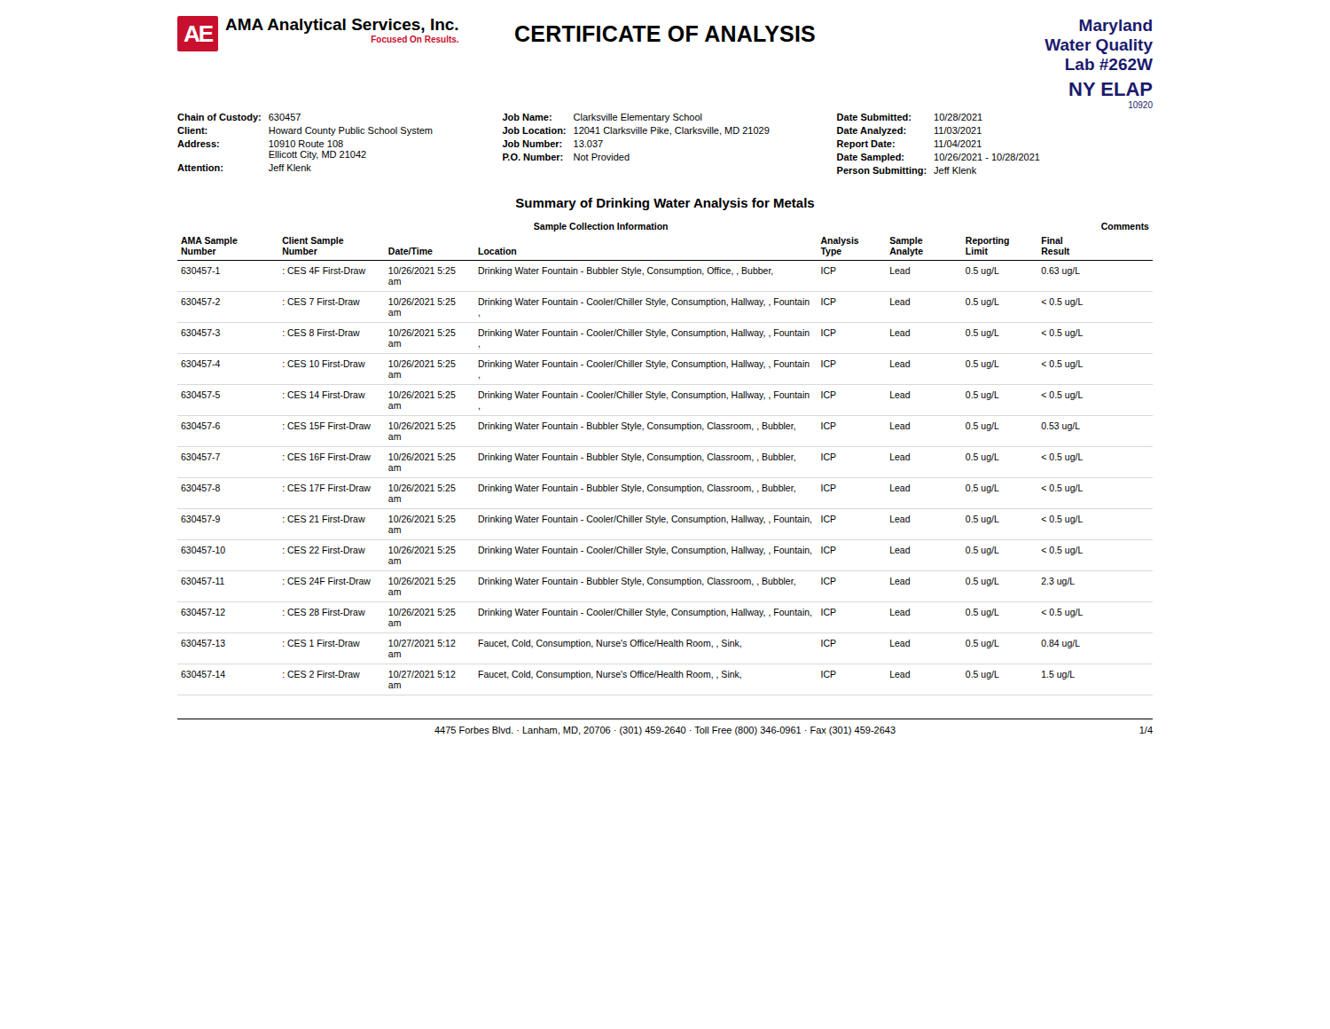AE
AMA Analytical Services, Inc.
Focused On Results.
CERTIFICATE OF ANALYSIS
Maryland
Water Quality
Lab #262W
NY ELAP
10920
Chain of Custody:
630457
Client:
Howard County Public School System
Address:
10910 Route 108
Ellicott City, MD 21042
Attention:
Jeff Klenk
Job Name:
Clarksville Elementary School
Job Location:
12041 Clarksville Pike, Clarksville, MD 21029
Job Number:
13.037
P.O. Number:
Not Provided
Date Submitted:
10/28/2021
Date Analyzed:
11/03/2021
Report Date:
11/04/2021
Date Sampled:
10/26/2021 - 10/28/2021
Person Submitting:
Jeff Klenk
Summary of Drinking Water Analysis for Metals
| | | Sample Collection Information | | | | | Comments |
| --- | --- | --- | --- | --- | --- | --- | --- |
| AMA Sample Number | Client Sample Number | Date/Time | Location | Analysis Type | Sample Analyte | Reporting Limit | Final Result | |
| 630457-1 | : CES 4F First-Draw | 10/26/2021 5:25 am | Drinking Water Fountain - Bubbler Style, Consumption, Office, , Bubber, | ICP | Lead | 0.5 ug/L | 0.63 ug/L | |
| 630457-2 | : CES 7 First-Draw | 10/26/2021 5:25 am | Drinking Water Fountain - Cooler/Chiller Style, Consumption, Hallway, , Fountain , | ICP | Lead | 0.5 ug/L | < 0.5 ug/L | |
| 630457-3 | : CES 8 First-Draw | 10/26/2021 5:25 am | Drinking Water Fountain - Cooler/Chiller Style, Consumption, Hallway, , Fountain , | ICP | Lead | 0.5 ug/L | < 0.5 ug/L | |
| 630457-4 | : CES 10 First-Draw | 10/26/2021 5:25 am | Drinking Water Fountain - Cooler/Chiller Style, Consumption, Hallway, , Fountain , | ICP | Lead | 0.5 ug/L | < 0.5 ug/L | |
| 630457-5 | : CES 14 First-Draw | 10/26/2021 5:25 am | Drinking Water Fountain - Cooler/Chiller Style, Consumption, Hallway, , Fountain , | ICP | Lead | 0.5 ug/L | < 0.5 ug/L | |
| 630457-6 | : CES 15F First-Draw | 10/26/2021 5:25 am | Drinking Water Fountain - Bubbler Style, Consumption, Classroom, , Bubbler, | ICP | Lead | 0.5 ug/L | 0.53 ug/L | |
| 630457-7 | : CES 16F First-Draw | 10/26/2021 5:25 am | Drinking Water Fountain - Bubbler Style, Consumption, Classroom, , Bubbler, | ICP | Lead | 0.5 ug/L | < 0.5 ug/L | |
| 630457-8 | : CES 17F First-Draw | 10/26/2021 5:25 am | Drinking Water Fountain - Bubbler Style, Consumption, Classroom, , Bubbler, | ICP | Lead | 0.5 ug/L | < 0.5 ug/L | |
| 630457-9 | : CES 21 First-Draw | 10/26/2021 5:25 am | Drinking Water Fountain - Cooler/Chiller Style, Consumption, Hallway, , Fountain, | ICP | Lead | 0.5 ug/L | < 0.5 ug/L | |
| 630457-10 | : CES 22 First-Draw | 10/26/2021 5:25 am | Drinking Water Fountain - Cooler/Chiller Style, Consumption, Hallway, , Fountain, | ICP | Lead | 0.5 ug/L | < 0.5 ug/L | |
| 630457-11 | : CES 24F First-Draw | 10/26/2021 5:25 am | Drinking Water Fountain - Bubbler Style, Consumption, Classroom, , Bubbler, | ICP | Lead | 0.5 ug/L | 2.3 ug/L | |
| 630457-12 | : CES 28 First-Draw | 10/26/2021 5:25 am | Drinking Water Fountain - Cooler/Chiller Style, Consumption, Hallway, , Fountain, | ICP | Lead | 0.5 ug/L | < 0.5 ug/L | |
| 630457-13 | : CES 1 First-Draw | 10/27/2021 5:12 am | Faucet, Cold, Consumption, Nurse's Office/Health Room, , Sink, | ICP | Lead | 0.5 ug/L | 0.84 ug/L | |
| 630457-14 | : CES 2 First-Draw | 10/27/2021 5:12 am | Faucet, Cold, Consumption, Nurse's Office/Health Room, , Sink, | ICP | Lead | 0.5 ug/L | 1.5 ug/L | |
4475 Forbes Blvd. · Lanham, MD, 20706 · (301) 459-2640 · Toll Free (800) 346-0961 · Fax (301) 459-2643
1/4